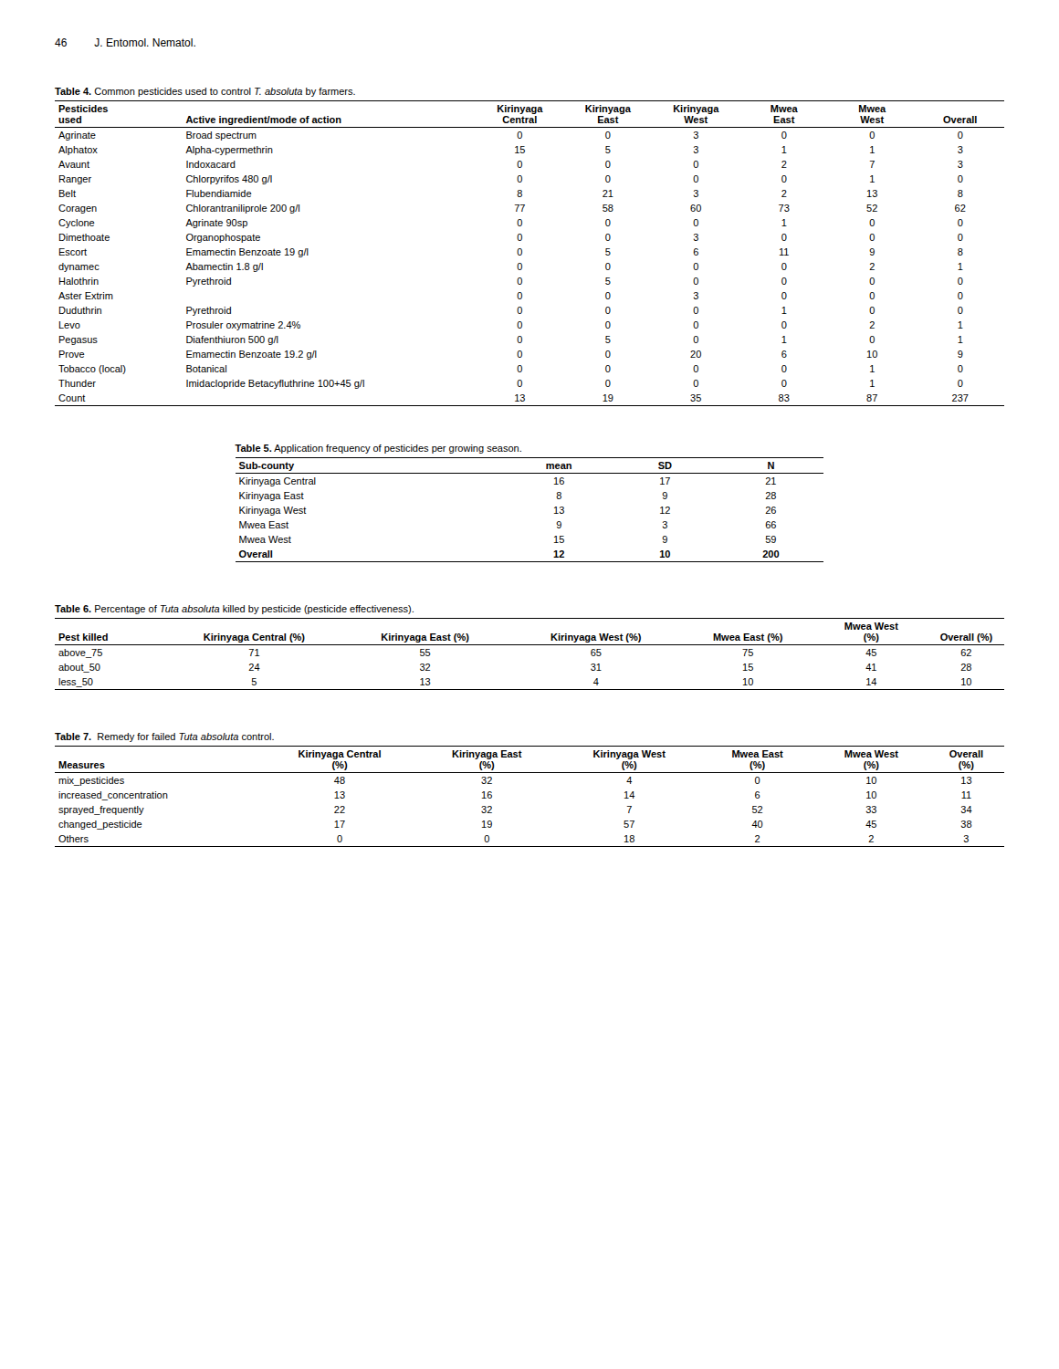46 J. Entomol. Nematol.
Table 4. Common pesticides used to control T. absoluta by farmers.
| Pesticides used | Active ingredient/mode of action | Kirinyaga Central | Kirinyaga East | Kirinyaga West | Mwea East | Mwea West | Overall |
| --- | --- | --- | --- | --- | --- | --- | --- |
| Agrinate | Broad spectrum | 0 | 0 | 3 | 0 | 0 | 0 |
| Alphatox | Alpha-cypermethrin | 15 | 5 | 3 | 1 | 1 | 3 |
| Avaunt | Indoxacard | 0 | 0 | 0 | 2 | 7 | 3 |
| Ranger | Chlorpyrifos 480 g/l | 0 | 0 | 0 | 0 | 1 | 0 |
| Belt | Flubendiamide | 8 | 21 | 3 | 2 | 13 | 8 |
| Coragen | Chlorantraniliprole 200 g/l | 77 | 58 | 60 | 73 | 52 | 62 |
| Cyclone | Agrinate 90sp | 0 | 0 | 0 | 1 | 0 | 0 |
| Dimethoate | Organophospate | 0 | 0 | 3 | 0 | 0 | 0 |
| Escort | Emamectin Benzoate 19 g/l | 0 | 5 | 6 | 11 | 9 | 8 |
| dynamec | Abamectin 1.8 g/l | 0 | 0 | 0 | 0 | 2 | 1 |
| Halothrin | Pyrethroid | 0 | 5 | 0 | 0 | 0 | 0 |
| Aster Extrim | | 0 | 0 | 3 | 0 | 0 | 0 |
| Duduthrin | Pyrethroid | 0 | 0 | 0 | 1 | 0 | 0 |
| Levo | Prosuler oxymatrine 2.4% | 0 | 0 | 0 | 0 | 2 | 1 |
| Pegasus | Diafenthiuron 500 g/l | 0 | 5 | 0 | 1 | 0 | 1 |
| Prove | Emamectin Benzoate 19.2 g/l | 0 | 0 | 20 | 6 | 10 | 9 |
| Tobacco (local) | Botanical | 0 | 0 | 0 | 0 | 1 | 0 |
| Thunder | Imidaclopride Betacyfluthrine 100+45 g/l | 0 | 0 | 0 | 0 | 1 | 0 |
| Count | | 13 | 19 | 35 | 83 | 87 | 237 |
Table 5. Application frequency of pesticides per growing season.
| Sub-county | mean | SD | N |
| --- | --- | --- | --- |
| Kirinyaga Central | 16 | 17 | 21 |
| Kirinyaga East | 8 | 9 | 28 |
| Kirinyaga West | 13 | 12 | 26 |
| Mwea East | 9 | 3 | 66 |
| Mwea West | 15 | 9 | 59 |
| Overall | 12 | 10 | 200 |
Table 6. Percentage of Tuta absoluta killed by pesticide (pesticide effectiveness).
| Pest killed | Kirinyaga Central (%) | Kirinyaga East (%) | Kirinyaga West (%) | Mwea East (%) | Mwea West (%) | Overall (%) |
| --- | --- | --- | --- | --- | --- | --- |
| above_75 | 71 | 55 | 65 | 75 | 45 | 62 |
| about_50 | 24 | 32 | 31 | 15 | 41 | 28 |
| less_50 | 5 | 13 | 4 | 10 | 14 | 10 |
Table 7. Remedy for failed Tuta absoluta control.
| Measures | Kirinyaga Central (%) | Kirinyaga East (%) | Kirinyaga West (%) | Mwea East (%) | Mwea West (%) | Overall (%) |
| --- | --- | --- | --- | --- | --- | --- |
| mix_pesticides | 48 | 32 | 4 | 0 | 10 | 13 |
| increased_concentration | 13 | 16 | 14 | 6 | 10 | 11 |
| sprayed_frequently | 22 | 32 | 7 | 52 | 33 | 34 |
| changed_pesticide | 17 | 19 | 57 | 40 | 45 | 38 |
| Others | 0 | 0 | 18 | 2 | 2 | 3 |